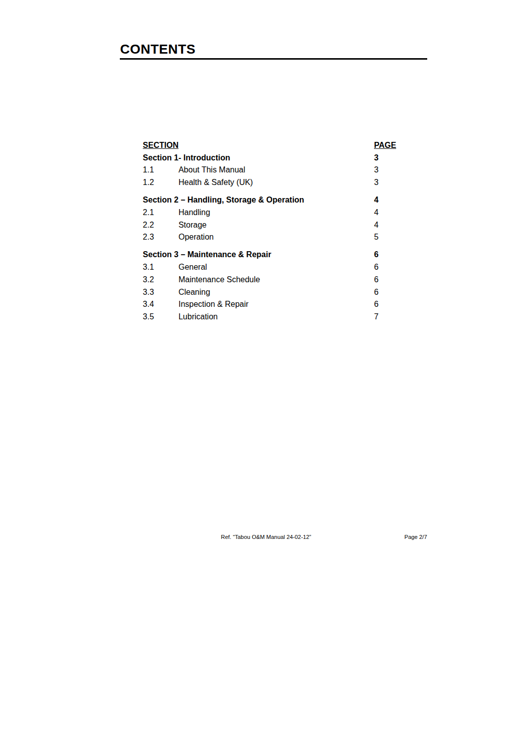CONTENTS
| SECTION | | PAGE |
| Section 1- Introduction | 3 |
| 1.1 | About This Manual | 3 |
| 1.2 | Health & Safety (UK) | 3 |
| Section 2 – Handling, Storage & Operation | 4 |
| 2.1 | Handling | 4 |
| 2.2 | Storage | 4 |
| 2.3 | Operation | 5 |
| Section 3 – Maintenance & Repair | 6 |
| 3.1 | General | 6 |
| 3.2 | Maintenance Schedule | 6 |
| 3.3 | Cleaning | 6 |
| 3.4 | Inspection & Repair | 6 |
| 3.5 | Lubrication | 7 |
Ref. “Tabou O&M Manual 24-02-12” Page 2/7